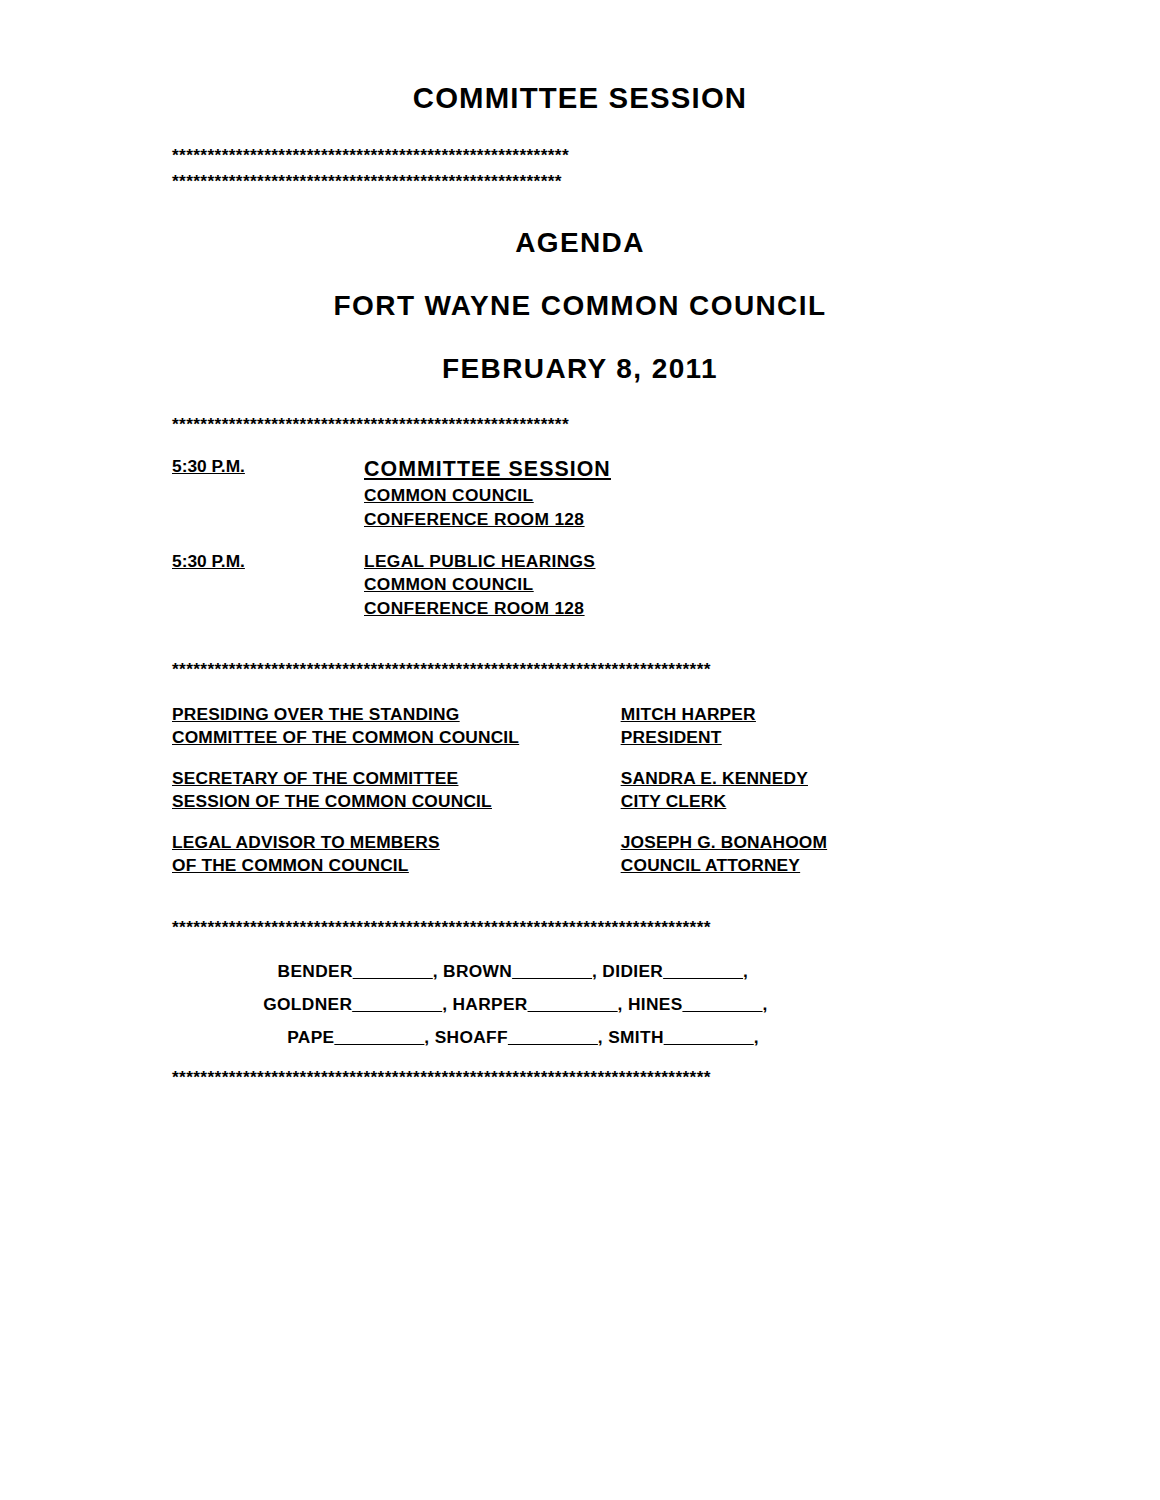COMMITTEE SESSION
********************************************************
*******************************************************
AGENDA
FORT WAYNE COMMON COUNCIL
FEBRUARY 8, 2011
********************************************************
| 5:30 P.M. | COMMITTEE SESSION COMMON COUNCIL CONFERENCE ROOM 128 |
| 5:30 P.M. | LEGAL PUBLIC HEARINGS COMMON COUNCIL CONFERENCE ROOM 128 |
****************************************************************************
| PRESIDING OVER THE STANDING COMMITTEE OF THE COMMON COUNCIL | MITCH HARPER PRESIDENT |
| SECRETARY OF THE COMMITTEE SESSION OF THE COMMON COUNCIL | SANDRA E. KENNEDY CITY CLERK |
| LEGAL ADVISOR TO MEMBERS OF THE COMMON COUNCIL | JOSEPH G. BONAHOOM COUNCIL ATTORNEY |
****************************************************************************
BENDER________, BROWN________, DIDIER________,
GOLDNER_________, HARPER_________, HINES________,
PAPE_________, SHOAFF_________, SMITH_________,
****************************************************************************